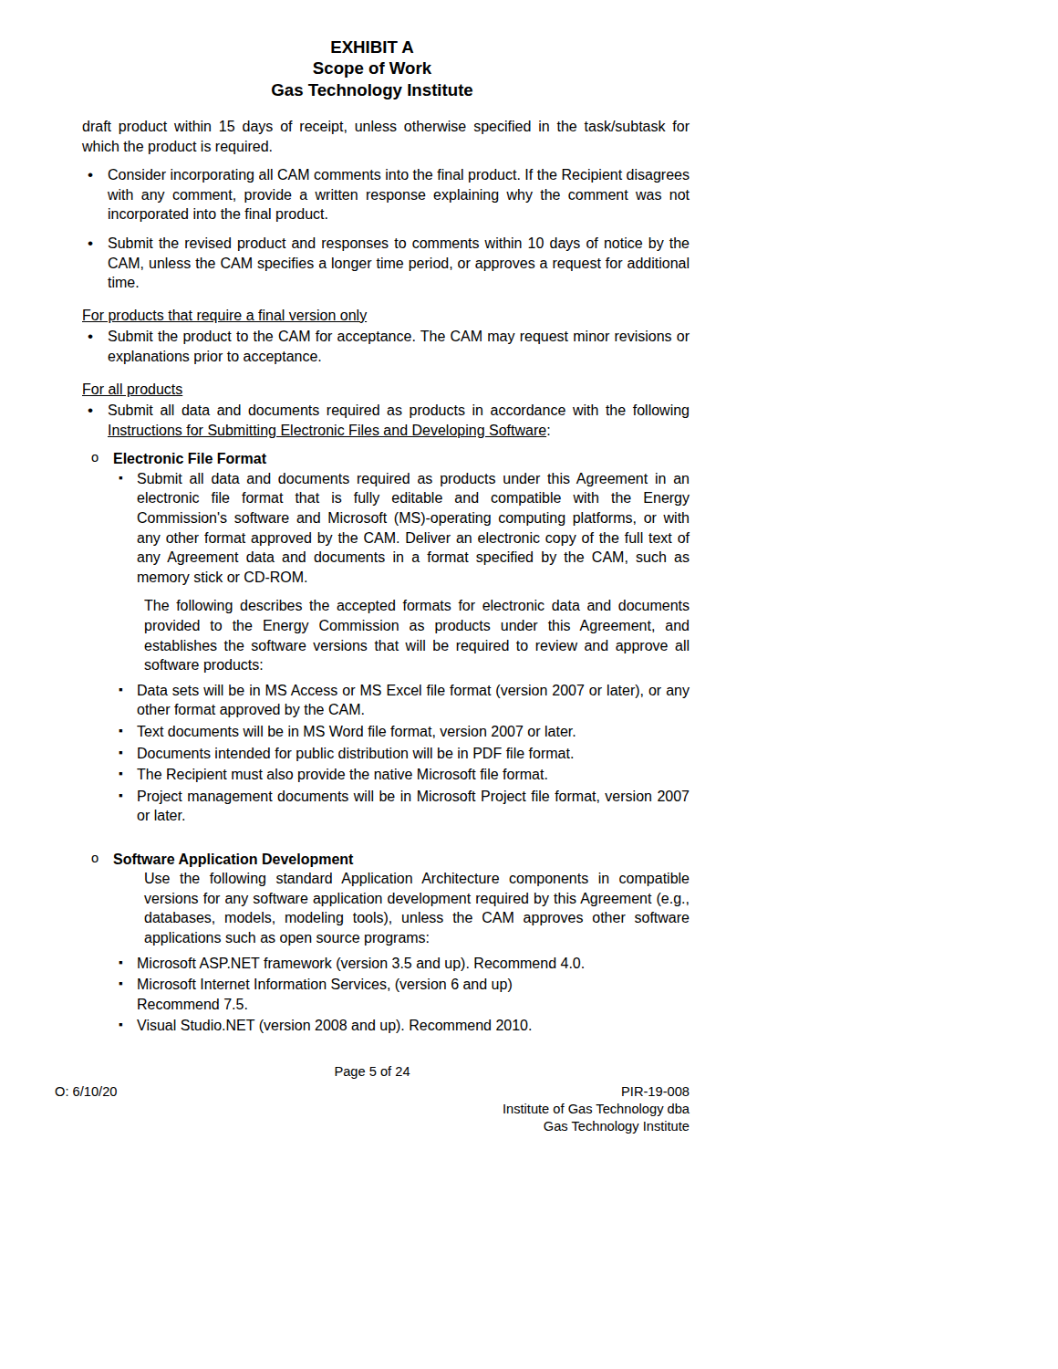EXHIBIT A
Scope of Work
Gas Technology Institute
draft product within 15 days of receipt, unless otherwise specified in the task/subtask for which the product is required.
Consider incorporating all CAM comments into the final product. If the Recipient disagrees with any comment, provide a written response explaining why the comment was not incorporated into the final product.
Submit the revised product and responses to comments within 10 days of notice by the CAM, unless the CAM specifies a longer time period, or approves a request for additional time.
For products that require a final version only
Submit the product to the CAM for acceptance. The CAM may request minor revisions or explanations prior to acceptance.
For all products
Submit all data and documents required as products in accordance with the following Instructions for Submitting Electronic Files and Developing Software:
Electronic File Format
Submit all data and documents required as products under this Agreement in an electronic file format that is fully editable and compatible with the Energy Commission's software and Microsoft (MS)-operating computing platforms, or with any other format approved by the CAM. Deliver an electronic copy of the full text of any Agreement data and documents in a format specified by the CAM, such as memory stick or CD-ROM.
The following describes the accepted formats for electronic data and documents provided to the Energy Commission as products under this Agreement, and establishes the software versions that will be required to review and approve all software products:
Data sets will be in MS Access or MS Excel file format (version 2007 or later), or any other format approved by the CAM.
Text documents will be in MS Word file format, version 2007 or later.
Documents intended for public distribution will be in PDF file format.
The Recipient must also provide the native Microsoft file format.
Project management documents will be in Microsoft Project file format, version 2007 or later.
Software Application Development
Use the following standard Application Architecture components in compatible versions for any software application development required by this Agreement (e.g., databases, models, modeling tools), unless the CAM approves other software applications such as open source programs:
Microsoft ASP.NET framework (version 3.5 and up). Recommend 4.0.
Microsoft Internet Information Services, (version 6 and up)
Recommend 7.5.
Visual Studio.NET (version 2008 and up). Recommend 2010.
Page 5 of 24
O: 6/10/20
PIR-19-008
Institute of Gas Technology dba
Gas Technology Institute